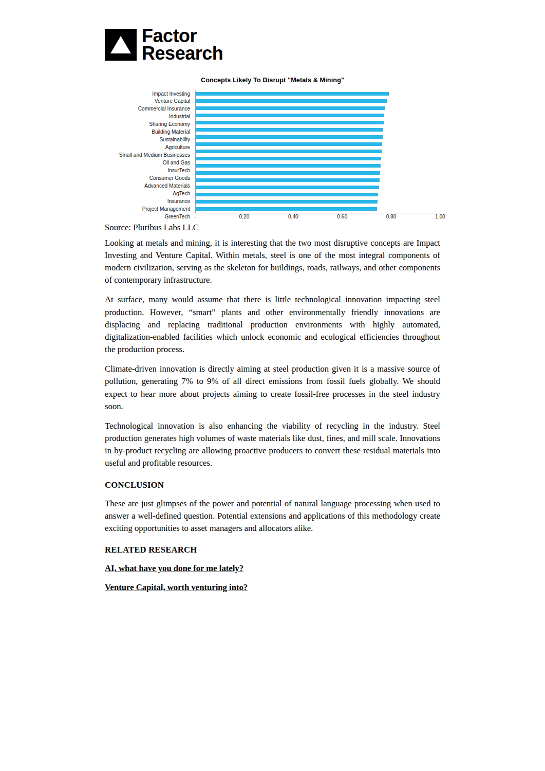Factor Research
Concepts Likely To Disrupt "Metals & Mining"
Impact Investing
Venture Capital
Commercial Insurance
Industrial
Sharing Economy
Building Material
Sustainability
Agriculture
Small and Medium Businesses
Oil and Gas
InsurTech
Consumer Goods
Advanced Materials
AgTech
Insurance
Project Management
GreenTech
- 0.20 0.40 0.60 0.80 1.00
Source: Pluribus Labs LLC
Looking at metals and mining, it is interesting that the two most disruptive concepts are Impact Investing and Venture Capital. Within metals, steel is one of the most integral components of modern civilization, serving as the skeleton for buildings, roads, railways, and other components of contemporary infrastructure.
At surface, many would assume that there is little technological innovation impacting steel production. However, “smart” plants and other environmentally friendly innovations are displacing and replacing traditional production environments with highly automated, digitalization-enabled facilities which unlock economic and ecological efficiencies throughout the production process.
Climate-driven innovation is directly aiming at steel production given it is a massive source of pollution, generating 7% to 9% of all direct emissions from fossil fuels globally. We should expect to hear more about projects aiming to create fossil-free processes in the steel industry soon.
Technological innovation is also enhancing the viability of recycling in the industry. Steel production generates high volumes of waste materials like dust, fines, and mill scale. Innovations in by-product recycling are allowing proactive producers to convert these residual materials into useful and profitable resources.
CONCLUSION
These are just glimpses of the power and potential of natural language processing when used to answer a well-defined question. Potential extensions and applications of this methodology create exciting opportunities to asset managers and allocators alike.
RELATED RESEARCH
AI, what have you done for me lately?
Venture Capital, worth venturing into?